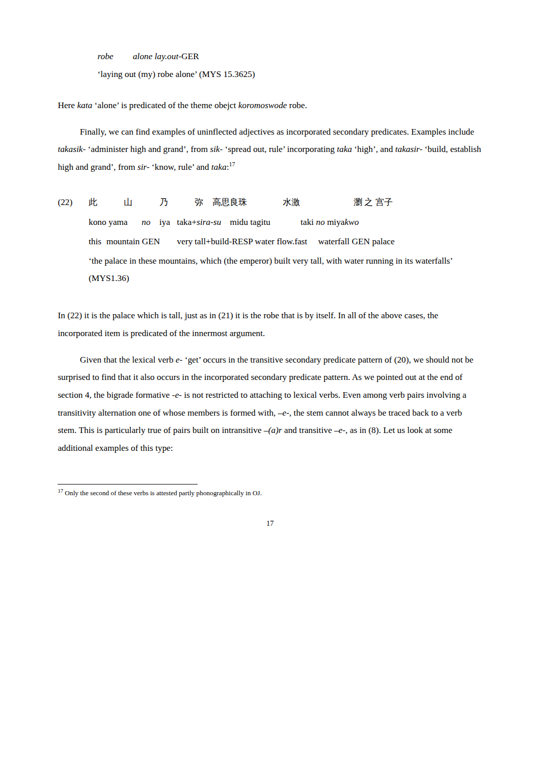robe alone lay.out-GER
‘laying out (my) robe alone’ (MYS 15.3625)
Here kata ‘alone’ is predicated of the theme obejct koromoswode robe.
Finally, we can find examples of uninflected adjectives as incorporated secondary predicates. Examples include takasik- ‘administer high and grand’, from sik- ‘spread out, rule’ incorporating taka ‘high’, and takasir- ‘build, establish high and grand’, from sir- ‘know, rule’ and taka:17
(22)
此 山 乃 弥 高思良珠 水激 瀏 之 宫子
kono yama no iya taka+sira-su midu tagitu taki no miyakwo
this mountain GEN very tall+build-RESP water flow.fast waterfall GEN palace
‘the palace in these mountains, which (the emperor) built very tall, with water running in its waterfalls’ (MYS1.36)
In (22) it is the palace which is tall, just as in (21) it is the robe that is by itself. In all of the above cases, the incorporated item is predicated of the innermost argument.
Given that the lexical verb e- ‘get’ occurs in the transitive secondary predicate pattern of (20), we should not be surprised to find that it also occurs in the incorporated secondary predicate pattern. As we pointed out at the end of section 4, the bigrade formative -e- is not restricted to attaching to lexical verbs. Even among verb pairs involving a transitivity alternation one of whose members is formed with, –e-, the stem cannot always be traced back to a verb stem. This is particularly true of pairs built on intransitive –(a)r and transitive –e-, as in (8). Let us look at some additional examples of this type:
17 Only the second of these verbs is attested partly phonographically in OJ.
17